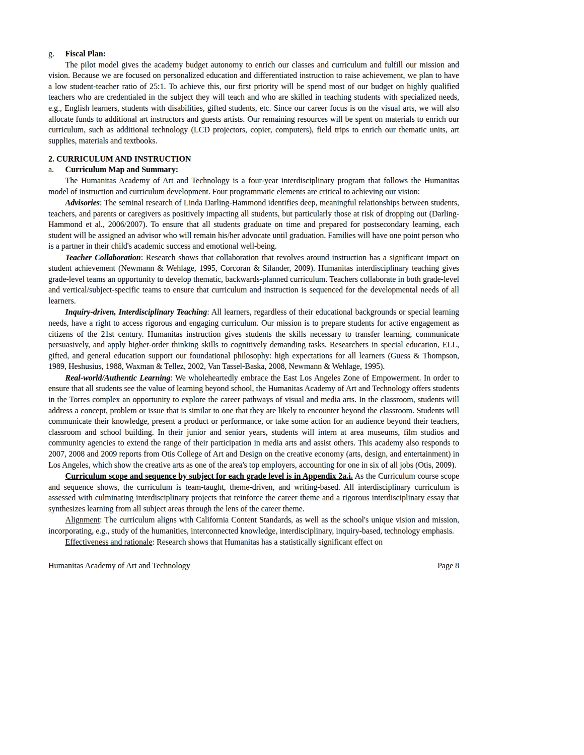g. Fiscal Plan:
The pilot model gives the academy budget autonomy to enrich our classes and curriculum and fulfill our mission and vision. Because we are focused on personalized education and differentiated instruction to raise achievement, we plan to have a low student-teacher ratio of 25:1. To achieve this, our first priority will be spend most of our budget on highly qualified teachers who are credentialed in the subject they will teach and who are skilled in teaching students with specialized needs, e.g., English learners, students with disabilities, gifted students, etc. Since our career focus is on the visual arts, we will also allocate funds to additional art instructors and guests artists. Our remaining resources will be spent on materials to enrich our curriculum, such as additional technology (LCD projectors, copier, computers), field trips to enrich our thematic units, art supplies, materials and textbooks.
2. CURRICULUM AND INSTRUCTION
a. Curriculum Map and Summary:
The Humanitas Academy of Art and Technology is a four-year interdisciplinary program that follows the Humanitas model of instruction and curriculum development. Four programmatic elements are critical to achieving our vision:
Advisories: The seminal research of Linda Darling-Hammond identifies deep, meaningful relationships between students, teachers, and parents or caregivers as positively impacting all students, but particularly those at risk of dropping out (Darling-Hammond et al., 2006/2007). To ensure that all students graduate on time and prepared for postsecondary learning, each student will be assigned an advisor who will remain his/her advocate until graduation. Families will have one point person who is a partner in their child's academic success and emotional well-being.
Teacher Collaboration: Research shows that collaboration that revolves around instruction has a significant impact on student achievement (Newmann & Wehlage, 1995, Corcoran & Silander, 2009). Humanitas interdisciplinary teaching gives grade-level teams an opportunity to develop thematic, backwards-planned curriculum. Teachers collaborate in both grade-level and vertical/subject-specific teams to ensure that curriculum and instruction is sequenced for the developmental needs of all learners.
Inquiry-driven, Interdisciplinary Teaching: All learners, regardless of their educational backgrounds or special learning needs, have a right to access rigorous and engaging curriculum. Our mission is to prepare students for active engagement as citizens of the 21st century. Humanitas instruction gives students the skills necessary to transfer learning, communicate persuasively, and apply higher-order thinking skills to cognitively demanding tasks. Researchers in special education, ELL, gifted, and general education support our foundational philosophy: high expectations for all learners (Guess & Thompson, 1989, Heshusius, 1988, Waxman & Tellez, 2002, Van Tassel-Baska, 2008, Newmann & Wehlage, 1995).
Real-world/Authentic Learning: We wholeheartedly embrace the East Los Angeles Zone of Empowerment. In order to ensure that all students see the value of learning beyond school, the Humanitas Academy of Art and Technology offers students in the Torres complex an opportunity to explore the career pathways of visual and media arts. In the classroom, students will address a concept, problem or issue that is similar to one that they are likely to encounter beyond the classroom. Students will communicate their knowledge, present a product or performance, or take some action for an audience beyond their teachers, classroom and school building. In their junior and senior years, students will intern at area museums, film studios and community agencies to extend the range of their participation in media arts and assist others. This academy also responds to 2007, 2008 and 2009 reports from Otis College of Art and Design on the creative economy (arts, design, and entertainment) in Los Angeles, which show the creative arts as one of the area's top employers, accounting for one in six of all jobs (Otis, 2009).
Curriculum scope and sequence by subject for each grade level is in Appendix 2a.i. As the Curriculum course scope and sequence shows, the curriculum is team-taught, theme-driven, and writing-based. All interdisciplinary curriculum is assessed with culminating interdisciplinary projects that reinforce the career theme and a rigorous interdisciplinary essay that synthesizes learning from all subject areas through the lens of the career theme.
Alignment: The curriculum aligns with California Content Standards, as well as the school's unique vision and mission, incorporating, e.g., study of the humanities, interconnected knowledge, interdisciplinary, inquiry-based, technology emphasis.
Effectiveness and rationale: Research shows that Humanitas has a statistically significant effect on
Humanitas Academy of Art and Technology Page 8